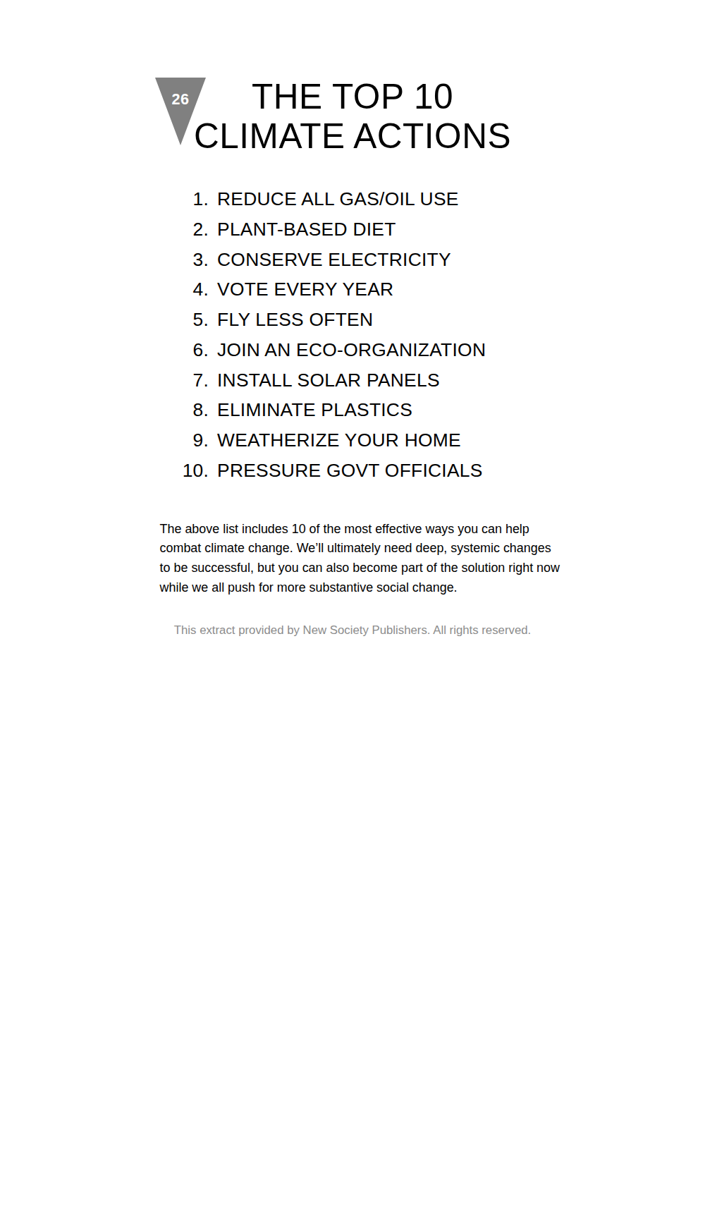26
THE TOP 10
CLIMATE ACTIONS
REDUCE ALL GAS/OIL USE
PLANT-BASED DIET
CONSERVE ELECTRICITY
VOTE EVERY YEAR
FLY LESS OFTEN
JOIN AN ECO-ORGANIZATION
INSTALL SOLAR PANELS
ELIMINATE PLASTICS
WEATHERIZE YOUR HOME
PRESSURE GOVT OFFICIALS
The above list includes 10 of the most effective ways you can help combat climate change. We’ll ultimately need deep, systemic changes to be successful, but you can also become part of the solution right now while we all push for more substantive social change.
This extract provided by New Society Publishers. All rights reserved.